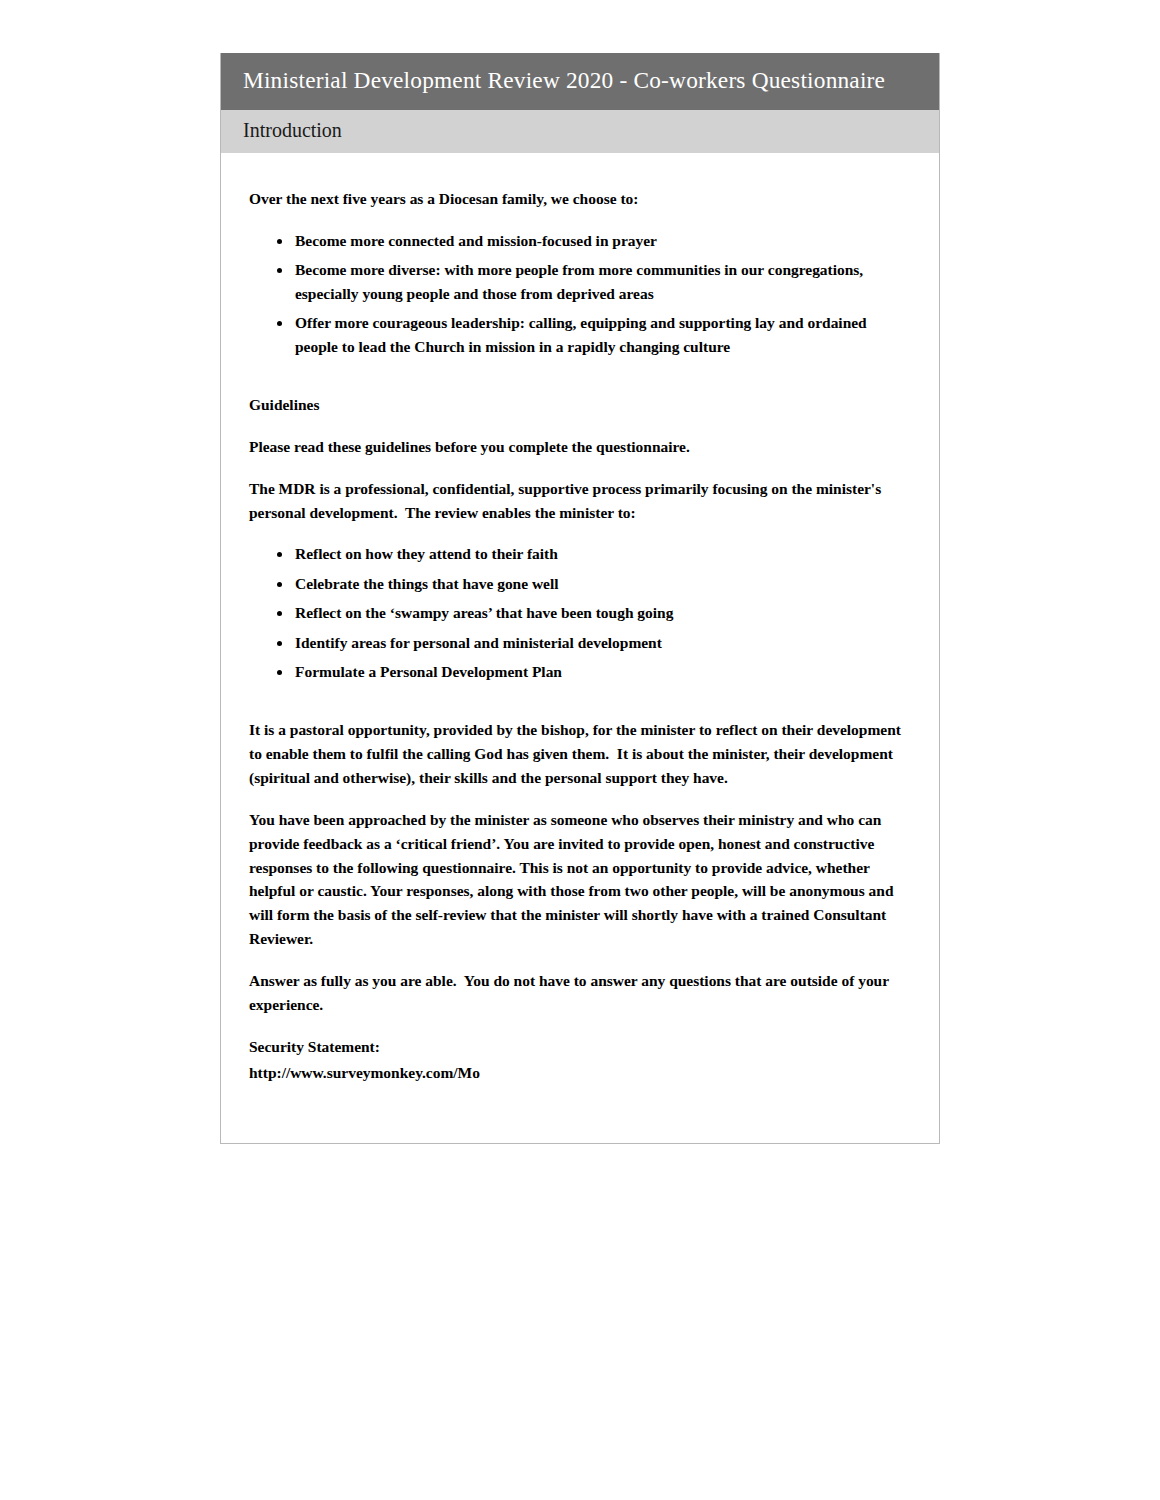Ministerial Development Review 2020 - Co-workers Questionnaire
Introduction
Over the next five years as a Diocesan family, we choose to:
Become more connected and mission-focused in prayer
Become more diverse: with more people from more communities in our congregations, especially young people and those from deprived areas
Offer more courageous leadership: calling, equipping and supporting lay and ordained people to lead the Church in mission in a rapidly changing culture
Guidelines
Please read these guidelines before you complete the questionnaire.
The MDR is a professional, confidential, supportive process primarily focusing on the minister's personal development. The review enables the minister to:
Reflect on how they attend to their faith
Celebrate the things that have gone well
Reflect on the ‘swampy areas’ that have been tough going
Identify areas for personal and ministerial development
Formulate a Personal Development Plan
It is a pastoral opportunity, provided by the bishop, for the minister to reflect on their development to enable them to fulfil the calling God has given them. It is about the minister, their development (spiritual and otherwise), their skills and the personal support they have.
You have been approached by the minister as someone who observes their ministry and who can provide feedback as a ‘critical friend’. You are invited to provide open, honest and constructive responses to the following questionnaire. This is not an opportunity to provide advice, whether helpful or caustic. Your responses, along with those from two other people, will be anonymous and will form the basis of the self-review that the minister will shortly have with a trained Consultant Reviewer.
Answer as fully as you are able. You do not have to answer any questions that are outside of your experience.
Security Statement:
http://www.surveymonkey.com/Mo